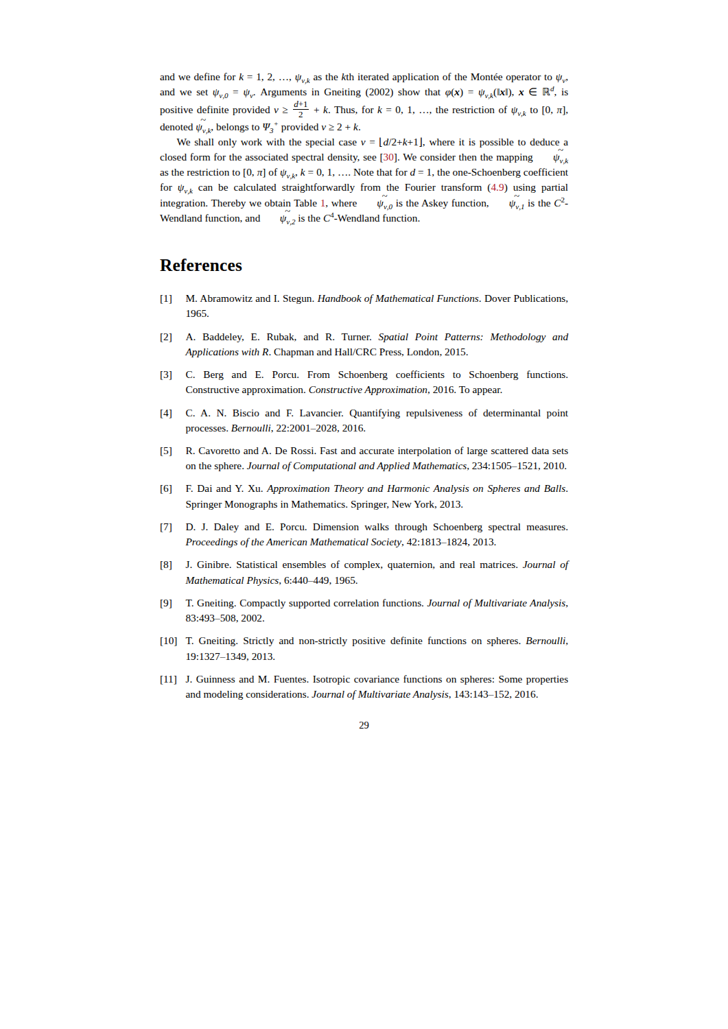and we define for k = 1, 2, …, ψν,k as the kth iterated application of the Montée operator to ψν, and we set ψν,0 = ψν. Arguments in Gneiting (2002) show that φ(x) = ψν,k(‖x‖), x ∈ ℝd, is positive definite provided ν ≥ d+12 + k. Thus, for k = 0, 1, …, the restriction of ψν,k to [0, π], denoted ~ψν,k, belongs to Ψ3+ provided ν ≥ 2 + k.
We shall only work with the special case ν = ⌊d/2+k+1⌋, where it is possible to deduce a closed form for the associated spectral density, see [30]. We consider then the mapping ~ψν,k as the restriction to [0, π] of ψν,k, k = 0, 1, …. Note that for d = 1, the one-Schoenberg coefficient for ψν,k can be calculated straightforwardly from the Fourier transform (4.9) using partial integration. Thereby we obtain Table 1, where ~ψν,0 is the Askey function, ~ψν,1 is the C2-Wendland function, and ~ψν,2 is the C4-Wendland function.
References
[1] M. Abramowitz and I. Stegun. Handbook of Mathematical Functions. Dover Publications, 1965.
[2] A. Baddeley, E. Rubak, and R. Turner. Spatial Point Patterns: Methodology and Applications with R. Chapman and Hall/CRC Press, London, 2015.
[3] C. Berg and E. Porcu. From Schoenberg coefficients to Schoenberg functions. Constructive approximation. Constructive Approximation, 2016. To appear.
[4] C. A. N. Biscio and F. Lavancier. Quantifying repulsiveness of determinantal point processes. Bernoulli, 22:2001–2028, 2016.
[5] R. Cavoretto and A. De Rossi. Fast and accurate interpolation of large scattered data sets on the sphere. Journal of Computational and Applied Mathematics, 234:1505–1521, 2010.
[6] F. Dai and Y. Xu. Approximation Theory and Harmonic Analysis on Spheres and Balls. Springer Monographs in Mathematics. Springer, New York, 2013.
[7] D. J. Daley and E. Porcu. Dimension walks through Schoenberg spectral measures. Proceedings of the American Mathematical Society, 42:1813–1824, 2013.
[8] J. Ginibre. Statistical ensembles of complex, quaternion, and real matrices. Journal of Mathematical Physics, 6:440–449, 1965.
[9] T. Gneiting. Compactly supported correlation functions. Journal of Multivariate Analysis, 83:493–508, 2002.
[10] T. Gneiting. Strictly and non-strictly positive definite functions on spheres. Bernoulli, 19:1327–1349, 2013.
[11] J. Guinness and M. Fuentes. Isotropic covariance functions on spheres: Some properties and modeling considerations. Journal of Multivariate Analysis, 143:143–152, 2016.
29